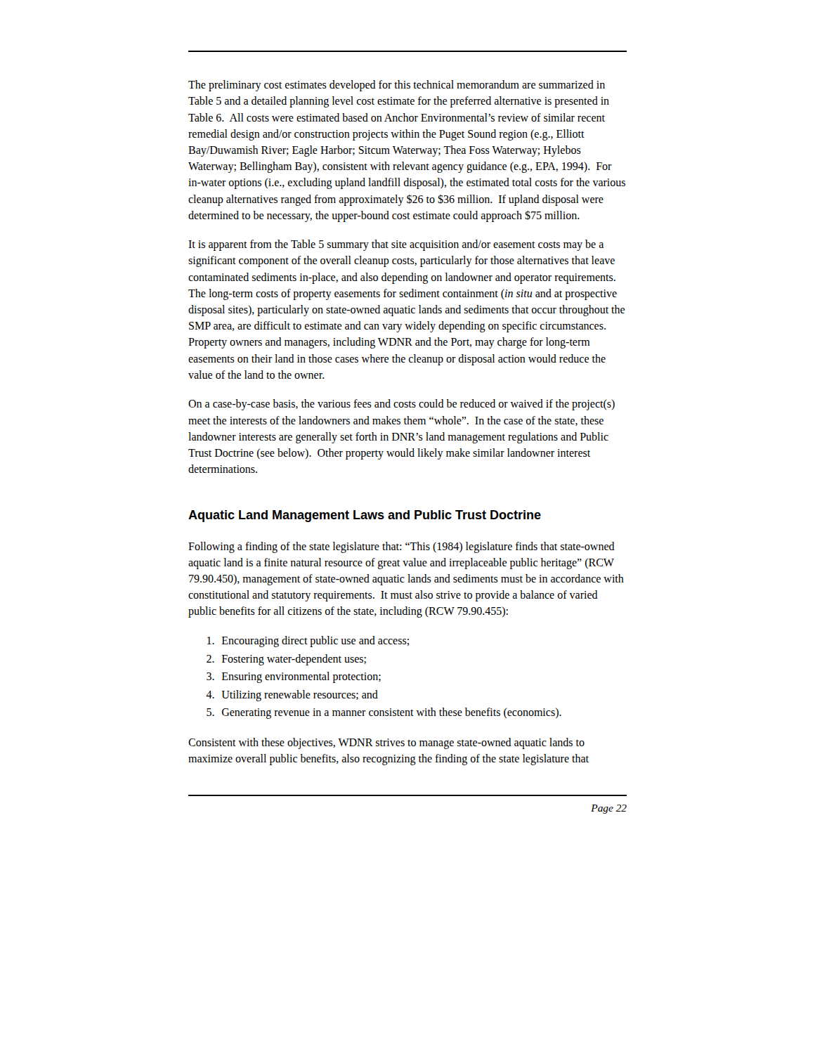The preliminary cost estimates developed for this technical memorandum are summarized in Table 5 and a detailed planning level cost estimate for the preferred alternative is presented in Table 6. All costs were estimated based on Anchor Environmental’s review of similar recent remedial design and/or construction projects within the Puget Sound region (e.g., Elliott Bay/Duwamish River; Eagle Harbor; Sitcum Waterway; Thea Foss Waterway; Hylebos Waterway; Bellingham Bay), consistent with relevant agency guidance (e.g., EPA, 1994). For in-water options (i.e., excluding upland landfill disposal), the estimated total costs for the various cleanup alternatives ranged from approximately $26 to $36 million. If upland disposal were determined to be necessary, the upper-bound cost estimate could approach $75 million.
It is apparent from the Table 5 summary that site acquisition and/or easement costs may be a significant component of the overall cleanup costs, particularly for those alternatives that leave contaminated sediments in-place, and also depending on landowner and operator requirements. The long-term costs of property easements for sediment containment (in situ and at prospective disposal sites), particularly on state-owned aquatic lands and sediments that occur throughout the SMP area, are difficult to estimate and can vary widely depending on specific circumstances. Property owners and managers, including WDNR and the Port, may charge for long-term easements on their land in those cases where the cleanup or disposal action would reduce the value of the land to the owner.
On a case-by-case basis, the various fees and costs could be reduced or waived if the project(s) meet the interests of the landowners and makes them “whole”. In the case of the state, these landowner interests are generally set forth in DNR’s land management regulations and Public Trust Doctrine (see below). Other property would likely make similar landowner interest determinations.
Aquatic Land Management Laws and Public Trust Doctrine
Following a finding of the state legislature that: “This (1984) legislature finds that state-owned aquatic land is a finite natural resource of great value and irreplaceable public heritage” (RCW 79.90.450), management of state-owned aquatic lands and sediments must be in accordance with constitutional and statutory requirements. It must also strive to provide a balance of varied public benefits for all citizens of the state, including (RCW 79.90.455):
Encouraging direct public use and access;
Fostering water-dependent uses;
Ensuring environmental protection;
Utilizing renewable resources; and
Generating revenue in a manner consistent with these benefits (economics).
Consistent with these objectives, WDNR strives to manage state-owned aquatic lands to maximize overall public benefits, also recognizing the finding of the state legislature that
Page 22